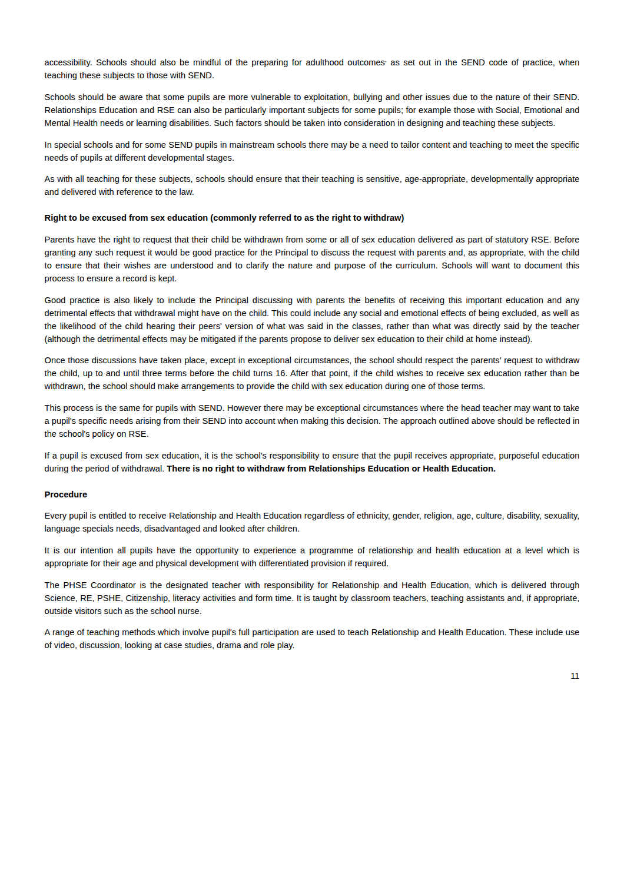accessibility. Schools should also be mindful of the preparing for adulthood outcomes, as set out in the SEND code of practice, when teaching these subjects to those with SEND.
Schools should be aware that some pupils are more vulnerable to exploitation, bullying and other issues due to the nature of their SEND. Relationships Education and RSE can also be particularly important subjects for some pupils; for example those with Social, Emotional and Mental Health needs or learning disabilities. Such factors should be taken into consideration in designing and teaching these subjects.
In special schools and for some SEND pupils in mainstream schools there may be a need to tailor content and teaching to meet the specific needs of pupils at different developmental stages.
As with all teaching for these subjects, schools should ensure that their teaching is sensitive, age-appropriate, developmentally appropriate and delivered with reference to the law.
Right to be excused from sex education (commonly referred to as the right to withdraw)
Parents have the right to request that their child be withdrawn from some or all of sex education delivered as part of statutory RSE. Before granting any such request it would be good practice for the Principal to discuss the request with parents and, as appropriate, with the child to ensure that their wishes are understood and to clarify the nature and purpose of the curriculum. Schools will want to document this process to ensure a record is kept.
Good practice is also likely to include the Principal discussing with parents the benefits of receiving this important education and any detrimental effects that withdrawal might have on the child. This could include any social and emotional effects of being excluded, as well as the likelihood of the child hearing their peers' version of what was said in the classes, rather than what was directly said by the teacher (although the detrimental effects may be mitigated if the parents propose to deliver sex education to their child at home instead).
Once those discussions have taken place, except in exceptional circumstances, the school should respect the parents' request to withdraw the child, up to and until three terms before the child turns 16. After that point, if the child wishes to receive sex education rather than be withdrawn, the school should make arrangements to provide the child with sex education during one of those terms.
This process is the same for pupils with SEND. However there may be exceptional circumstances where the head teacher may want to take a pupil's specific needs arising from their SEND into account when making this decision. The approach outlined above should be reflected in the school's policy on RSE.
If a pupil is excused from sex education, it is the school's responsibility to ensure that the pupil receives appropriate, purposeful education during the period of withdrawal. There is no right to withdraw from Relationships Education or Health Education.
Procedure
Every pupil is entitled to receive Relationship and Health Education regardless of ethnicity, gender, religion, age, culture, disability, sexuality, language specials needs, disadvantaged and looked after children.
It is our intention all pupils have the opportunity to experience a programme of relationship and health education at a level which is appropriate for their age and physical development with differentiated provision if required.
The PHSE Coordinator is the designated teacher with responsibility for Relationship and Health Education, which is delivered through Science, RE, PSHE, Citizenship, literacy activities and form time. It is taught by classroom teachers, teaching assistants and, if appropriate, outside visitors such as the school nurse.
A range of teaching methods which involve pupil's full participation are used to teach Relationship and Health Education. These include use of video, discussion, looking at case studies, drama and role play.
11